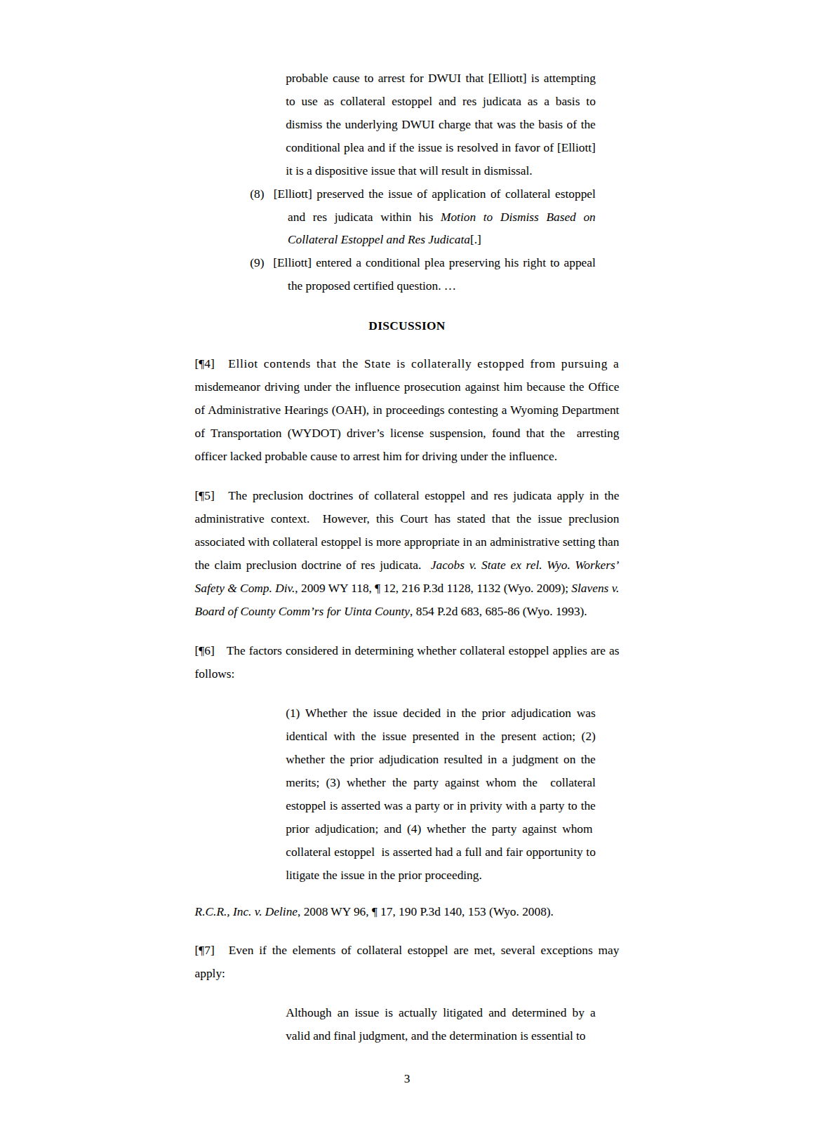probable cause to arrest for DWUI that [Elliott] is attempting to use as collateral estoppel and res judicata as a basis to dismiss the underlying DWUI charge that was the basis of the conditional plea and if the issue is resolved in favor of [Elliott] it is a dispositive issue that will result in dismissal.
(8) [Elliott] preserved the issue of application of collateral estoppel and res judicata within his Motion to Dismiss Based on Collateral Estoppel and Res Judicata[.]
(9) [Elliott] entered a conditional plea preserving his right to appeal the proposed certified question. …
DISCUSSION
[¶4] Elliot contends that the State is collaterally estopped from pursuing a misdemeanor driving under the influence prosecution against him because the Office of Administrative Hearings (OAH), in proceedings contesting a Wyoming Department of Transportation (WYDOT) driver’s license suspension, found that the arresting officer lacked probable cause to arrest him for driving under the influence.
[¶5] The preclusion doctrines of collateral estoppel and res judicata apply in the administrative context. However, this Court has stated that the issue preclusion associated with collateral estoppel is more appropriate in an administrative setting than the claim preclusion doctrine of res judicata. Jacobs v. State ex rel. Wyo. Workers’ Safety & Comp. Div., 2009 WY 118, ¶ 12, 216 P.3d 1128, 1132 (Wyo. 2009); Slavens v. Board of County Comm’rs for Uinta County, 854 P.2d 683, 685-86 (Wyo. 1993).
[¶6] The factors considered in determining whether collateral estoppel applies are as follows:
(1) Whether the issue decided in the prior adjudication was identical with the issue presented in the present action; (2) whether the prior adjudication resulted in a judgment on the merits; (3) whether the party against whom the collateral estoppel is asserted was a party or in privity with a party to the prior adjudication; and (4) whether the party against whom collateral estoppel is asserted had a full and fair opportunity to litigate the issue in the prior proceeding.
R.C.R., Inc. v. Deline, 2008 WY 96, ¶ 17, 190 P.3d 140, 153 (Wyo. 2008).
[¶7] Even if the elements of collateral estoppel are met, several exceptions may apply:
Although an issue is actually litigated and determined by a valid and final judgment, and the determination is essential to
3